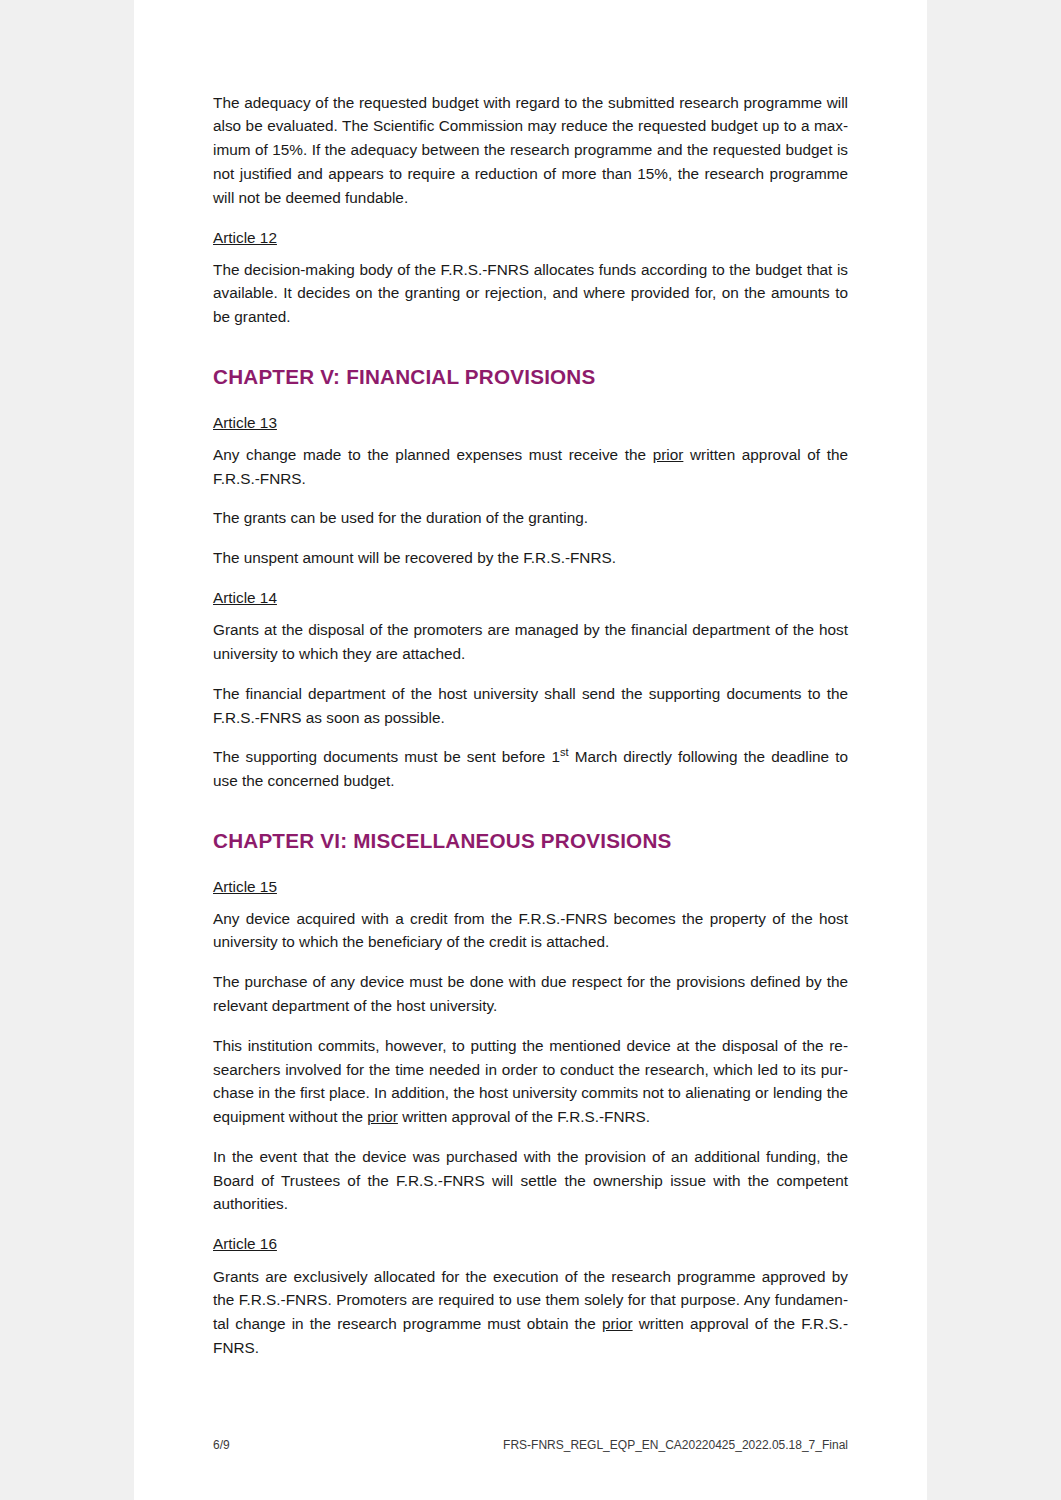The adequacy of the requested budget with regard to the submitted research programme will also be evaluated. The Scientific Commission may reduce the requested budget up to a maximum of 15%. If the adequacy between the research programme and the requested budget is not justified and appears to require a reduction of more than 15%, the research programme will not be deemed fundable.
Article 12
The decision-making body of the F.R.S.-FNRS allocates funds according to the budget that is available. It decides on the granting or rejection, and where provided for, on the amounts to be granted.
Chapter V: Financial provisions
Article 13
Any change made to the planned expenses must receive the prior written approval of the F.R.S.-FNRS.
The grants can be used for the duration of the granting.
The unspent amount will be recovered by the F.R.S.-FNRS.
Article 14
Grants at the disposal of the promoters are managed by the financial department of the host university to which they are attached.
The financial department of the host university shall send the supporting documents to the F.R.S.-FNRS as soon as possible.
The supporting documents must be sent before 1st March directly following the deadline to use the concerned budget.
Chapter VI: Miscellaneous provisions
Article 15
Any device acquired with a credit from the F.R.S.-FNRS becomes the property of the host university to which the beneficiary of the credit is attached.
The purchase of any device must be done with due respect for the provisions defined by the relevant department of the host university.
This institution commits, however, to putting the mentioned device at the disposal of the researchers involved for the time needed in order to conduct the research, which led to its purchase in the first place. In addition, the host university commits not to alienating or lending the equipment without the prior written approval of the F.R.S.-FNRS.
In the event that the device was purchased with the provision of an additional funding, the Board of Trustees of the F.R.S.-FNRS will settle the ownership issue with the competent authorities.
Article 16
Grants are exclusively allocated for the execution of the research programme approved by the F.R.S.-FNRS. Promoters are required to use them solely for that purpose. Any fundamental change in the research programme must obtain the prior written approval of the F.R.S.-FNRS.
6/9
FRS-FNRS_REGL_EQP_EN_CA20220425_2022.05.18_7_Final